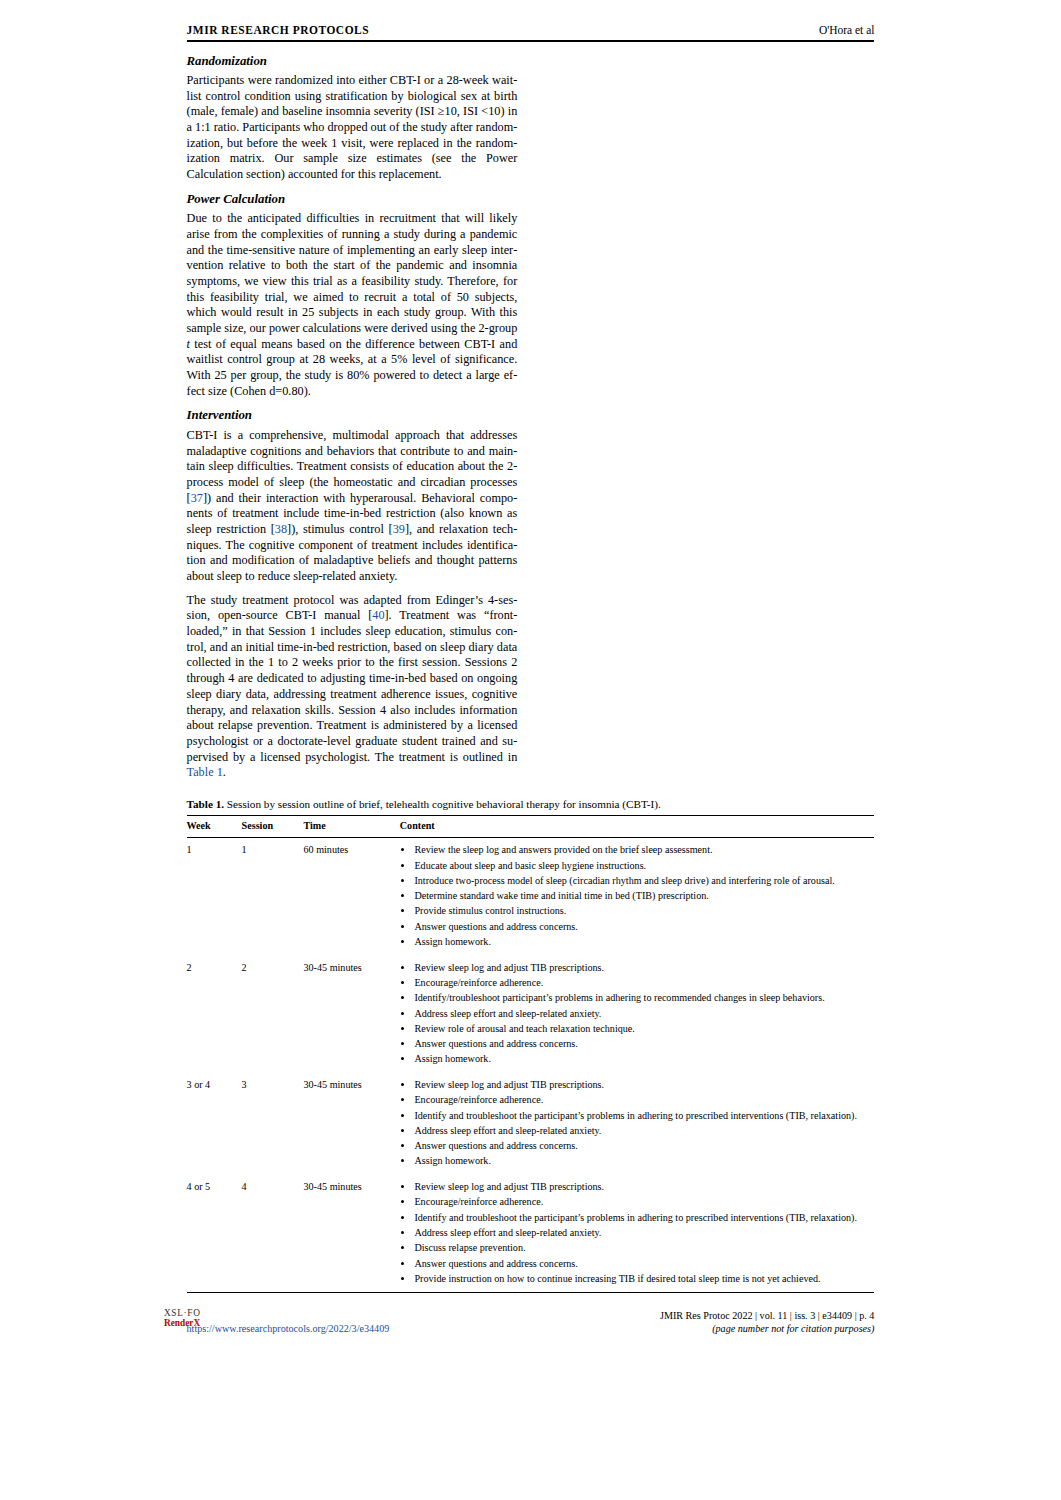JMIR Research Protocols
O'Hora et al
Randomization
Participants were randomized into either CBT-I or a 28-week waitlist control condition using stratification by biological sex at birth (male, female) and baseline insomnia severity (ISI ≥10, ISI <10) in a 1:1 ratio. Participants who dropped out of the study after randomization, but before the week 1 visit, were replaced in the randomization matrix. Our sample size estimates (see the Power Calculation section) accounted for this replacement.
Power Calculation
Due to the anticipated difficulties in recruitment that will likely arise from the complexities of running a study during a pandemic and the time-sensitive nature of implementing an early sleep intervention relative to both the start of the pandemic and insomnia symptoms, we view this trial as a feasibility study. Therefore, for this feasibility trial, we aimed to recruit a total of 50 subjects, which would result in 25 subjects in each study group. With this sample size, our power calculations were derived using the 2-group t test of equal means based on the difference between CBT-I and waitlist control group at 28 weeks, at a 5% level of significance. With 25 per group, the study is 80% powered to detect a large effect size (Cohen d=0.80).
Intervention
CBT-I is a comprehensive, multimodal approach that addresses maladaptive cognitions and behaviors that contribute to and maintain sleep difficulties. Treatment consists of education about the 2-process model of sleep (the homeostatic and circadian processes [37]) and their interaction with hyperarousal. Behavioral components of treatment include time-in-bed restriction (also known as sleep restriction [38]), stimulus control [39], and relaxation techniques. The cognitive component of treatment includes identification and modification of maladaptive beliefs and thought patterns about sleep to reduce sleep-related anxiety.
The study treatment protocol was adapted from Edinger’s 4-session, open-source CBT-I manual [40]. Treatment was “front-loaded,” in that Session 1 includes sleep education, stimulus control, and an initial time-in-bed restriction, based on sleep diary data collected in the 1 to 2 weeks prior to the first session. Sessions 2 through 4 are dedicated to adjusting time-in-bed based on ongoing sleep diary data, addressing treatment adherence issues, cognitive therapy, and relaxation skills. Session 4 also includes information about relapse prevention. Treatment is administered by a licensed psychologist or a doctorate-level graduate student trained and supervised by a licensed psychologist. The treatment is outlined in Table 1.
Table 1. Session by session outline of brief, telehealth cognitive behavioral therapy for insomnia (CBT-I).
| Week | Session | Time | Content |
| --- | --- | --- | --- |
| 1 | 1 | 60 minutes | Review the sleep log and answers provided on the brief sleep assessment. Educate about sleep and basic sleep hygiene instructions. Introduce two-process model of sleep (circadian rhythm and sleep drive) and interfering role of arousal. Determine standard wake time and initial time in bed (TIB) prescription. Provide stimulus control instructions. Answer questions and address concerns. Assign homework. |
| 2 | 2 | 30-45 minutes | Review sleep log and adjust TIB prescriptions. Encourage/reinforce adherence. Identify/troubleshoot participant’s problems in adhering to recommended changes in sleep behaviors. Address sleep effort and sleep-related anxiety. Review role of arousal and teach relaxation technique. Answer questions and address concerns. Assign homework. |
| 3 or 4 | 3 | 30-45 minutes | Review sleep log and adjust TIB prescriptions. Encourage/reinforce adherence. Identify and troubleshoot the participant’s problems in adhering to prescribed interventions (TIB, relaxation). Address sleep effort and sleep-related anxiety. Answer questions and address concerns. Assign homework. |
| 4 or 5 | 4 | 30-45 minutes | Review sleep log and adjust TIB prescriptions. Encourage/reinforce adherence. Identify and troubleshoot the participant’s problems in adhering to prescribed interventions (TIB, relaxation). Address sleep effort and sleep-related anxiety. Discuss relapse prevention. Answer questions and address concerns. Provide instruction on how to continue increasing TIB if desired total sleep time is not yet achieved. |
https://www.researchprotocols.org/2022/3/e34409
JMIR Res Protoc 2022 | vol. 11 | iss. 3 | e34409 | p. 4
(page number not for citation purposes)
XSL·FO
RenderX